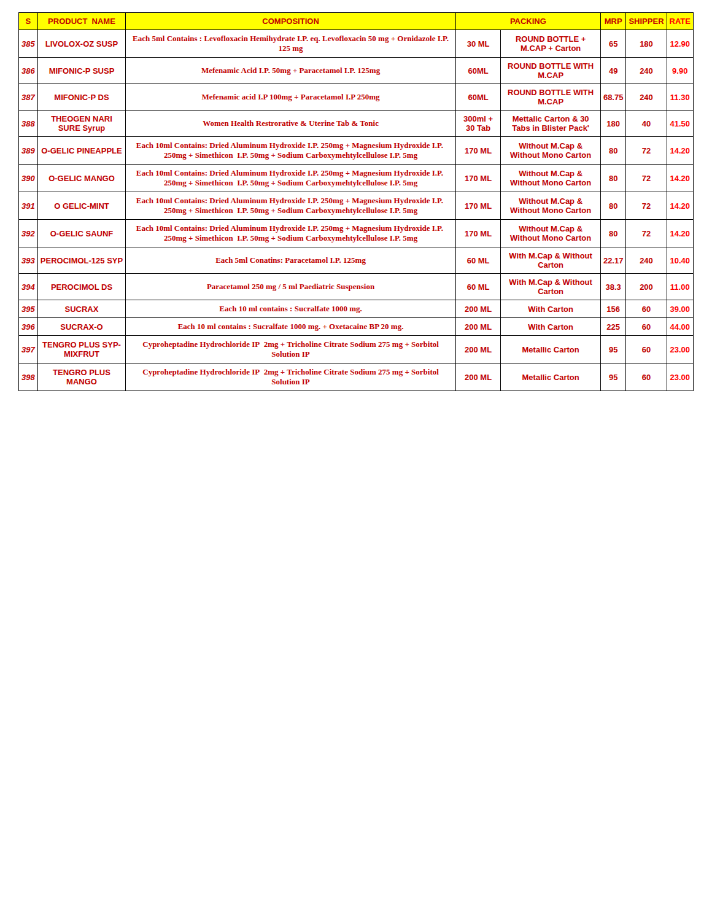| S | PRODUCT NAME | COMPOSITION | PACKING | MRP | SHIPPER | RATE |
| --- | --- | --- | --- | --- | --- | --- |
| 385 | LIVOLOX-OZ SUSP | Each 5ml Contains : Levofloxacin Hemihydrate I.P. eq. Levofloxacin 50 mg + Ornidazole I.P. 125 mg | 30 ML | ROUND BOTTLE + M.CAP + Carton | 65 | 180 | 12.90 |
| 386 | MIFONIC-P SUSP | Mefenamic Acid I.P. 50mg + Paracetamol I.P. 125mg | 60ML | ROUND BOTTLE WITH M.CAP | 49 | 240 | 9.90 |
| 387 | MIFONIC-P DS | Mefenamic acid I.P 100mg + Paracetamol I.P 250mg | 60ML | ROUND BOTTLE WITH M.CAP | 68.75 | 240 | 11.30 |
| 388 | THEOGEN NARI SURE Syrup | Women Health Restrorative & Uterine Tab & Tonic | 300ml + 30 Tab | Mettalic Carton & 30 Tabs in Blister Pack' | 180 | 40 | 41.50 |
| 389 | O-GELIC PINEAPPLE | Each 10ml Contains: Dried Aluminum Hydroxide I.P. 250mg + Magnesium Hydroxide I.P. 250mg + Simethicon I.P. 50mg + Sodium Carboxymehtylcellulose I.P. 5mg | 170 ML | Without M.Cap & Without Mono Carton | 80 | 72 | 14.20 |
| 390 | O-GELIC MANGO | Each 10ml Contains: Dried Aluminum Hydroxide I.P. 250mg + Magnesium Hydroxide I.P. 250mg + Simethicon I.P. 50mg + Sodium Carboxymehtylcellulose I.P. 5mg | 170 ML | Without M.Cap & Without Mono Carton | 80 | 72 | 14.20 |
| 391 | O GELIC-MINT | Each 10ml Contains: Dried Aluminum Hydroxide I.P. 250mg + Magnesium Hydroxide I.P. 250mg + Simethicon I.P. 50mg + Sodium Carboxymehtylcellulose I.P. 5mg | 170 ML | Without M.Cap & Without Mono Carton | 80 | 72 | 14.20 |
| 392 | O-GELIC SAUNF | Each 10ml Contains: Dried Aluminum Hydroxide I.P. 250mg + Magnesium Hydroxide I.P. 250mg + Simethicon I.P. 50mg + Sodium Carboxymehtylcellulose I.P. 5mg | 170 ML | Without M.Cap & Without Mono Carton | 80 | 72 | 14.20 |
| 393 | PEROCIMOL-125 SYP | Each 5ml Conatins: Paracetamol I.P. 125mg | 60 ML | With M.Cap & Without Carton | 22.17 | 240 | 10.40 |
| 394 | PEROCIMOL DS | Paracetamol 250 mg / 5 ml Paediatric Suspension | 60 ML | With M.Cap & Without Carton | 38.3 | 200 | 11.00 |
| 395 | SUCRAX | Each 10 ml contains : Sucralfate 1000 mg. | 200 ML | With Carton | 156 | 60 | 39.00 |
| 396 | SUCRAX-O | Each 10 ml contains : Sucralfate 1000 mg. + Oxetacaine BP 20 mg. | 200 ML | With Carton | 225 | 60 | 44.00 |
| 397 | TENGRO PLUS SYP-MIXFRUT | Cyproheptadine Hydrochloride IP 2mg + Tricholine Citrate Sodium 275 mg + Sorbitol Solution IP | 200 ML | Metallic Carton | 95 | 60 | 23.00 |
| 398 | TENGRO PLUS MANGO | Cyproheptadine Hydrochloride IP 2mg + Tricholine Citrate Sodium 275 mg + Sorbitol Solution IP | 200 ML | Metallic Carton | 95 | 60 | 23.00 |